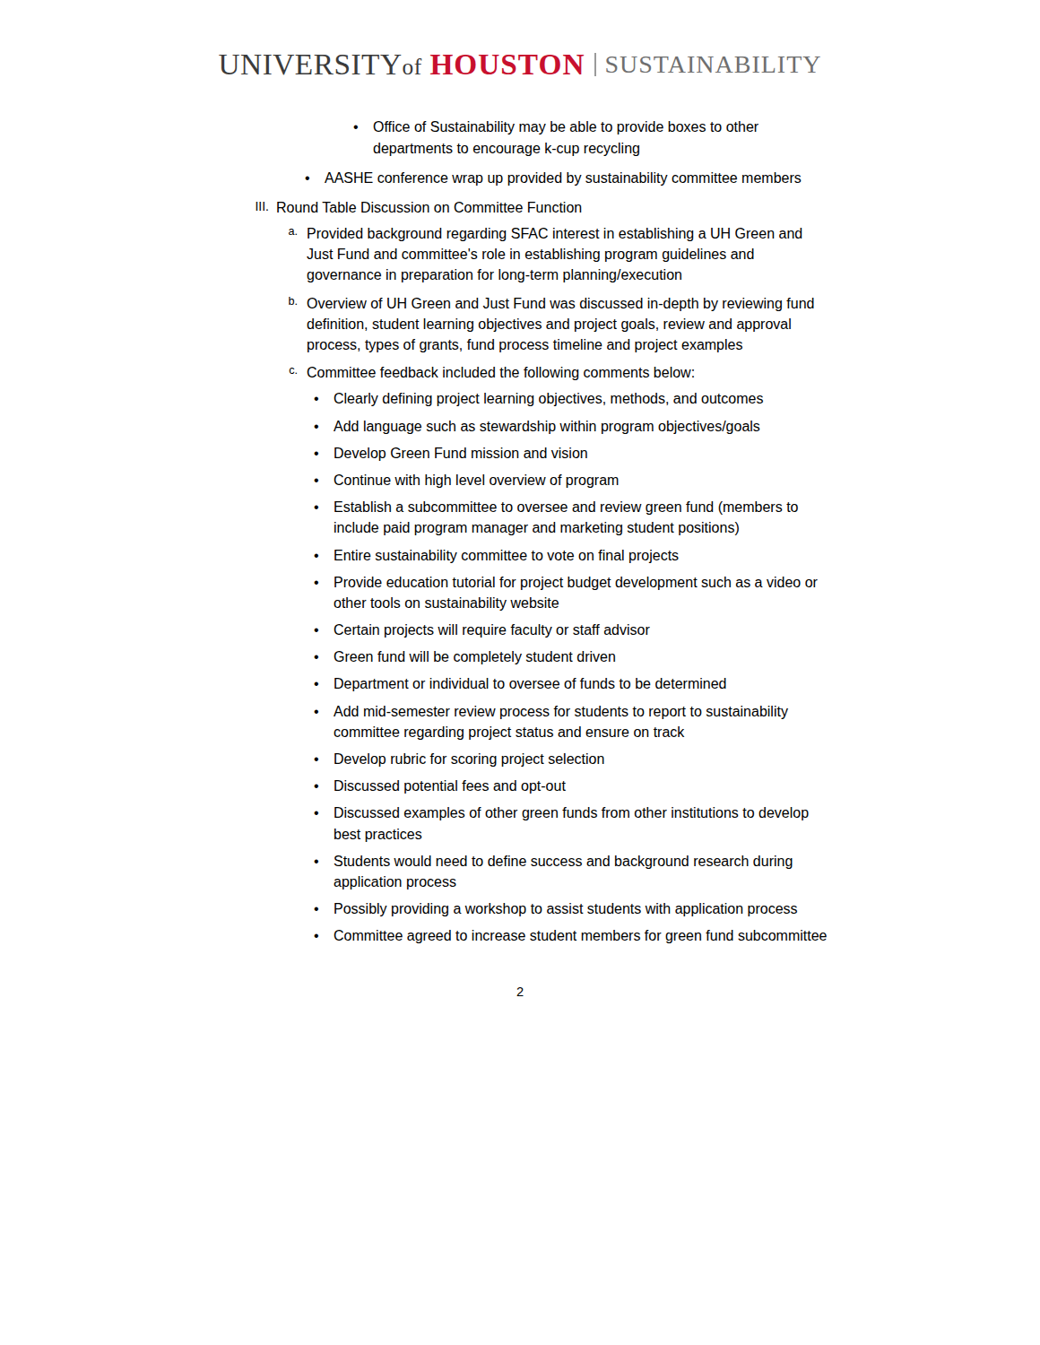UNIVERSITYof HOUSTON SUSTAINABILITY
Office of Sustainability may be able to provide boxes to other departments to encourage k-cup recycling
AASHE conference wrap up provided by sustainability committee members
III. Round Table Discussion on Committee Function
a. Provided background regarding SFAC interest in establishing a UH Green and Just Fund and committee's role in establishing program guidelines and governance in preparation for long-term planning/execution
b. Overview of UH Green and Just Fund was discussed in-depth by reviewing fund definition, student learning objectives and project goals, review and approval process, types of grants, fund process timeline and project examples
c. Committee feedback included the following comments below:
Clearly defining project learning objectives, methods, and outcomes
Add language such as stewardship within program objectives/goals
Develop Green Fund mission and vision
Continue with high level overview of program
Establish a subcommittee to oversee and review green fund (members to include paid program manager and marketing student positions)
Entire sustainability committee to vote on final projects
Provide education tutorial for project budget development such as a video or other tools on sustainability website
Certain projects will require faculty or staff advisor
Green fund will be completely student driven
Department or individual to oversee of funds to be determined
Add mid-semester review process for students to report to sustainability committee regarding project status and ensure on track
Develop rubric for scoring project selection
Discussed potential fees and opt-out
Discussed examples of other green funds from other institutions to develop best practices
Students would need to define success and background research during application process
Possibly providing a workshop to assist students with application process
Committee agreed to increase student members for green fund subcommittee
2